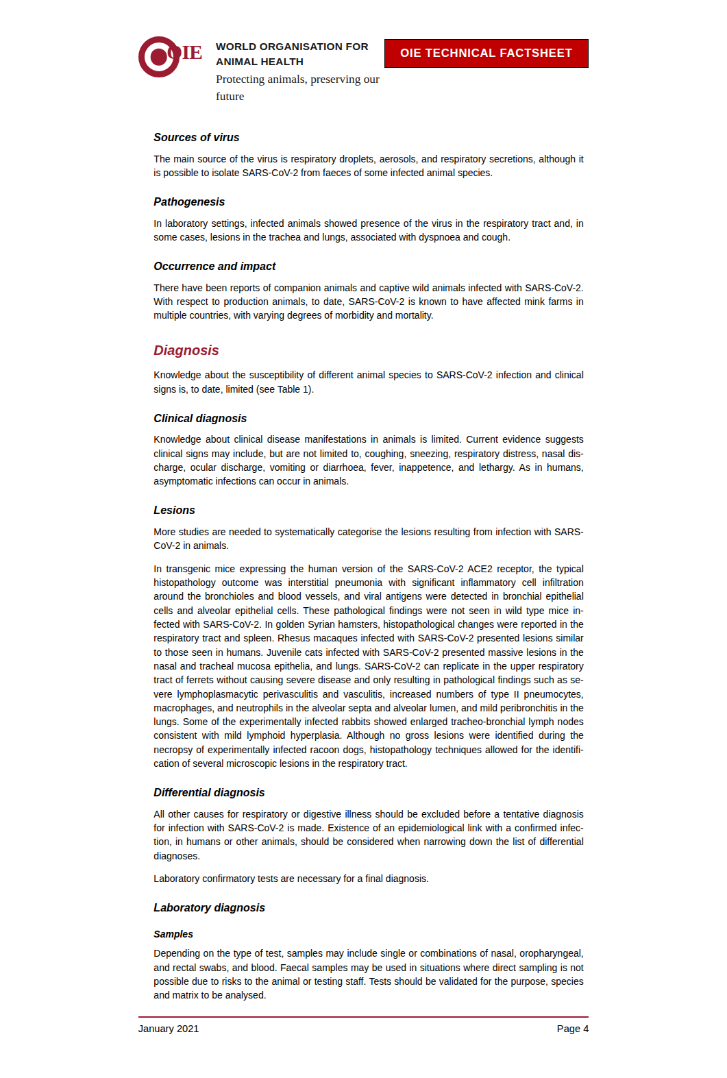OIE
World Organisation for Animal Health
Protecting animals, preserving our future
OIE TECHNICAL FACTSHEET
Sources of virus
The main source of the virus is respiratory droplets, aerosols, and respiratory secretions, although it is possible to isolate SARS-CoV-2 from faeces of some infected animal species.
Pathogenesis
In laboratory settings, infected animals showed presence of the virus in the respiratory tract and, in some cases, lesions in the trachea and lungs, associated with dyspnoea and cough.
Occurrence and impact
There have been reports of companion animals and captive wild animals infected with SARS-CoV-2. With respect to production animals, to date, SARS-CoV-2 is known to have affected mink farms in multiple countries, with varying degrees of morbidity and mortality.
Diagnosis
Knowledge about the susceptibility of different animal species to SARS-CoV-2 infection and clinical signs is, to date, limited (see Table 1).
Clinical diagnosis
Knowledge about clinical disease manifestations in animals is limited. Current evidence suggests clinical signs may include, but are not limited to, coughing, sneezing, respiratory distress, nasal discharge, ocular discharge, vomiting or diarrhoea, fever, inappetence, and lethargy. As in humans, asymptomatic infections can occur in animals.
Lesions
More studies are needed to systematically categorise the lesions resulting from infection with SARS-CoV-2 in animals.
In transgenic mice expressing the human version of the SARS-CoV-2 ACE2 receptor, the typical histopathology outcome was interstitial pneumonia with significant inflammatory cell infiltration around the bronchioles and blood vessels, and viral antigens were detected in bronchial epithelial cells and alveolar epithelial cells. These pathological findings were not seen in wild type mice infected with SARS-CoV-2. In golden Syrian hamsters, histopathological changes were reported in the respiratory tract and spleen. Rhesus macaques infected with SARS-CoV-2 presented lesions similar to those seen in humans. Juvenile cats infected with SARS-CoV-2 presented massive lesions in the nasal and tracheal mucosa epithelia, and lungs. SARS-CoV-2 can replicate in the upper respiratory tract of ferrets without causing severe disease and only resulting in pathological findings such as severe lymphoplasmacytic perivasculitis and vasculitis, increased numbers of type II pneumocytes, macrophages, and neutrophils in the alveolar septa and alveolar lumen, and mild peribronchitis in the lungs. Some of the experimentally infected rabbits showed enlarged tracheo-bronchial lymph nodes consistent with mild lymphoid hyperplasia. Although no gross lesions were identified during the necropsy of experimentally infected racoon dogs, histopathology techniques allowed for the identification of several microscopic lesions in the respiratory tract.
Differential diagnosis
All other causes for respiratory or digestive illness should be excluded before a tentative diagnosis for infection with SARS-CoV-2 is made. Existence of an epidemiological link with a confirmed infection, in humans or other animals, should be considered when narrowing down the list of differential diagnoses.
Laboratory confirmatory tests are necessary for a final diagnosis.
Laboratory diagnosis
Samples
Depending on the type of test, samples may include single or combinations of nasal, oropharyngeal, and rectal swabs, and blood. Faecal samples may be used in situations where direct sampling is not possible due to risks to the animal or testing staff. Tests should be validated for the purpose, species and matrix to be analysed.
January 2021
Page 4